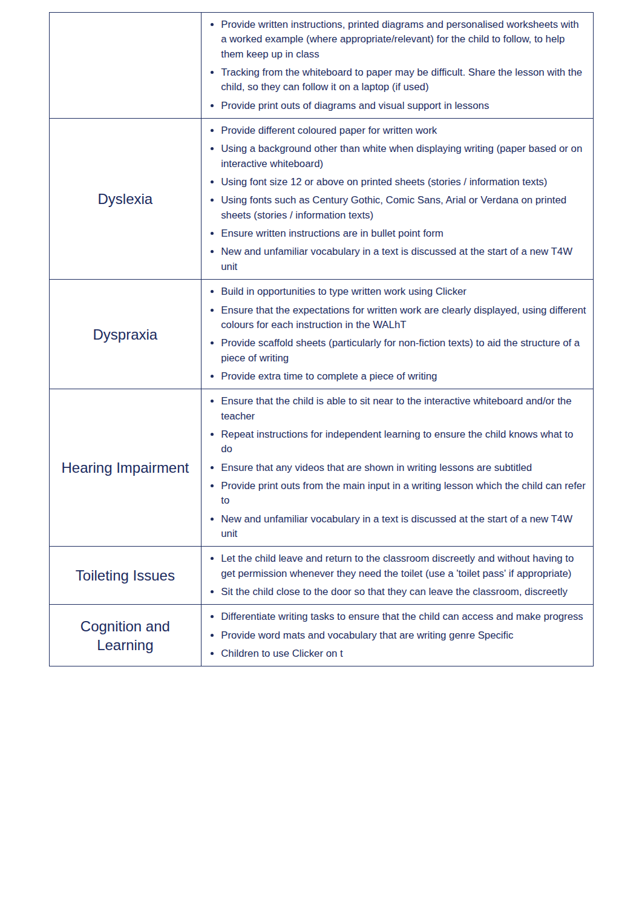| | Provide written instructions, printed diagrams and personalised worksheets with a worked example (where appropriate/relevant) for the child to follow, to help them keep up in class Tracking from the whiteboard to paper may be difficult. Share the lesson with the child, so they can follow it on a laptop (if used) Provide print outs of diagrams and visual support in lessons |
| Dyslexia | Provide different coloured paper for written work Using a background other than white when displaying writing (paper based or on interactive whiteboard) Using font size 12 or above on printed sheets (stories / information texts) Using fonts such as Century Gothic, Comic Sans, Arial or Verdana on printed sheets (stories / information texts) Ensure written instructions are in bullet point form New and unfamiliar vocabulary in a text is discussed at the start of a new T4W unit |
| Dyspraxia | Build in opportunities to type written work using Clicker Ensure that the expectations for written work are clearly displayed, using different colours for each instruction in the WALhT Provide scaffold sheets (particularly for non-fiction texts) to aid the structure of a piece of writing Provide extra time to complete a piece of writing |
| Hearing Impairment | Ensure that the child is able to sit near to the interactive whiteboard and/or the teacher Repeat instructions for independent learning to ensure the child knows what to do Ensure that any videos that are shown in writing lessons are subtitled Provide print outs from the main input in a writing lesson which the child can refer to New and unfamiliar vocabulary in a text is discussed at the start of a new T4W unit |
| Toileting Issues | Let the child leave and return to the classroom discreetly and without having to get permission whenever they need the toilet (use a 'toilet pass' if appropriate) Sit the child close to the door so that they can leave the classroom, discreetly |
| Cognition and Learning | Differentiate writing tasks to ensure that the child can access and make progress Provide word mats and vocabulary that are writing genre Specific Children to use Clicker on t |